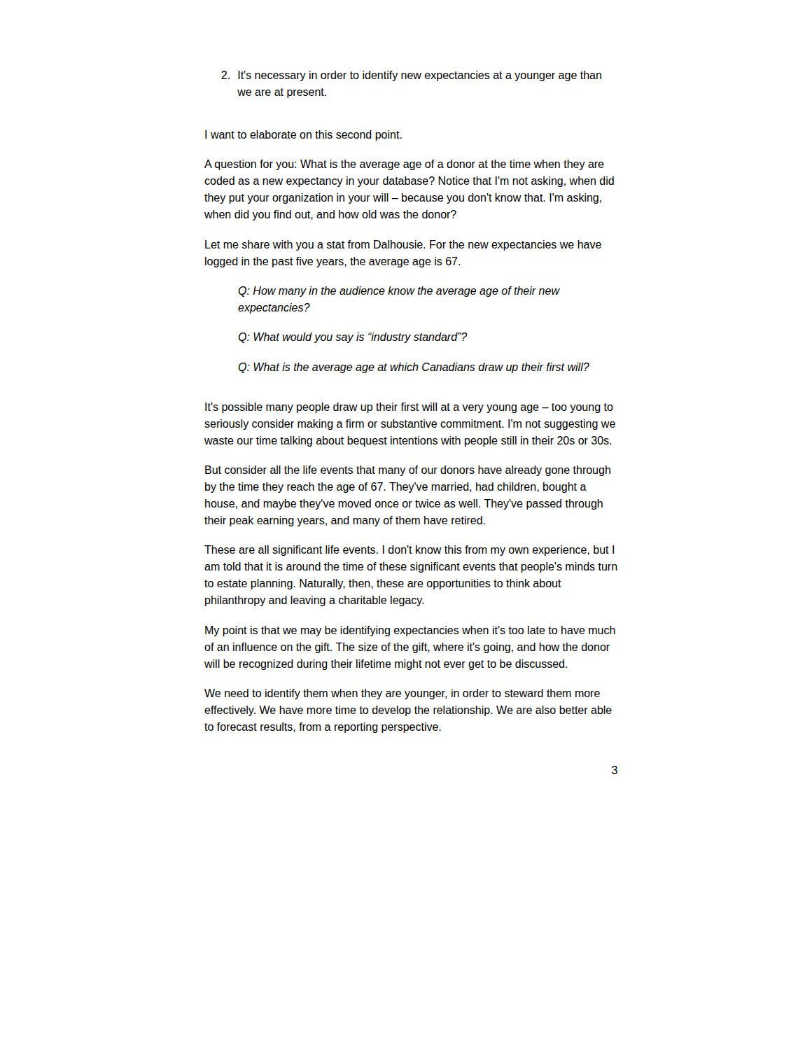It's necessary in order to identify new expectancies at a younger age than we are at present.
I want to elaborate on this second point.
A question for you: What is the average age of a donor at the time when they are coded as a new expectancy in your database? Notice that I'm not asking, when did they put your organization in your will – because you don't know that. I'm asking, when did you find out, and how old was the donor?
Let me share with you a stat from Dalhousie. For the new expectancies we have logged in the past five years, the average age is 67.
Q: How many in the audience know the average age of their new expectancies?
Q: What would you say is “industry standard”?
Q: What is the average age at which Canadians draw up their first will?
It's possible many people draw up their first will at a very young age – too young to seriously consider making a firm or substantive commitment. I'm not suggesting we waste our time talking about bequest intentions with people still in their 20s or 30s.
But consider all the life events that many of our donors have already gone through by the time they reach the age of 67. They've married, had children, bought a house, and maybe they've moved once or twice as well. They've passed through their peak earning years, and many of them have retired.
These are all significant life events. I don't know this from my own experience, but I am told that it is around the time of these significant events that people's minds turn to estate planning. Naturally, then, these are opportunities to think about philanthropy and leaving a charitable legacy.
My point is that we may be identifying expectancies when it's too late to have much of an influence on the gift. The size of the gift, where it's going, and how the donor will be recognized during their lifetime might not ever get to be discussed.
We need to identify them when they are younger, in order to steward them more effectively. We have more time to develop the relationship. We are also better able to forecast results, from a reporting perspective.
3